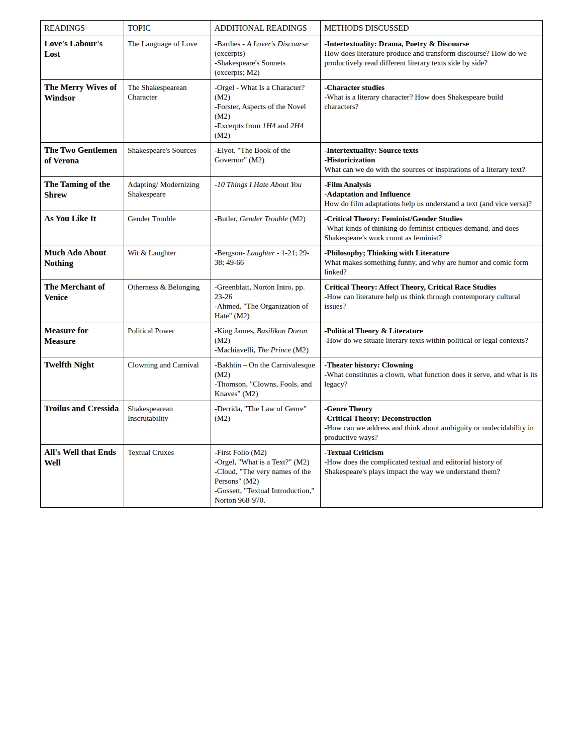| READINGS | TOPIC | ADDITIONAL READINGS | METHODS DISCUSSED |
| --- | --- | --- | --- |
| Love's Labour's Lost | The Language of Love | -Barthes - A Lover's Discourse (excerpts) -Shakespeare's Sonnets (excerpts; M2) | -Intertextuality: Drama, Poetry & Discourse How does literature produce and transform discourse? How do we productively read different literary texts side by side? |
| The Merry Wives of Windsor | The Shakespearean Character | -Orgel - What Is a Character? (M2) -Forster, Aspects of the Novel (M2) -Excerpts from 1H4 and 2H4 (M2) | -Character studies -What is a literary character? How does Shakespeare build characters? |
| The Two Gentlemen of Verona | Shakespeare's Sources | -Elyot, "The Book of the Governor" (M2) | -Intertextuality: Source texts -Historicization What can we do with the sources or inspirations of a literary text? |
| The Taming of the Shrew | Adapting/ Modernizing Shakespeare | -10 Things I Hate About You | -Film Analysis -Adaptation and Influence How do film adaptations help us understand a text (and vice versa)? |
| As You Like It | Gender Trouble | -Butler, Gender Trouble (M2) | -Critical Theory: Feminist/Gender Studies -What kinds of thinking do feminist critiques demand, and does Shakespeare's work count as feminist? |
| Much Ado About Nothing | Wit & Laughter | -Bergson- Laughter - 1-21; 29-38; 49-66 | -Philosophy; Thinking with Literature What makes something funny, and why are humor and comic form linked? |
| The Merchant of Venice | Otherness & Belonging | -Greenblatt, Norton Intro, pp. 23-26 -Ahmed, "The Organization of Hate" (M2) | Critical Theory: Affect Theory, Critical Race Studies -How can literature help us think through contemporary cultural issues? |
| Measure for Measure | Political Power | -King James, Basilikon Doron (M2) -Machiavelli, The Prince (M2) | -Political Theory & Literature -How do we situate literary texts within political or legal contexts? |
| Twelfth Night | Clowning and Carnival | -Bakhtin – On the Carnivalesque (M2) -Thomson, "Clowns, Fools, and Knaves" (M2) | -Theater history: Clowning -What constitutes a clown, what function does it serve, and what is its legacy? |
| Troilus and Cressida | Shakespearean Inscrutability | -Derrida, "The Law of Genre" (M2) | -Genre Theory -Critical Theory: Deconstruction -How can we address and think about ambiguity or undecidability in productive ways? |
| All's Well that Ends Well | Textual Cruxes | -First Folio (M2) -Orgel, "What is a Text?" (M2) -Cloud, "The very names of the Persons" (M2) -Gossett, "Textual Introduction," Norton 968-970. | -Textual Criticism -How does the complicated textual and editorial history of Shakespeare's plays impact the way we understand them? |